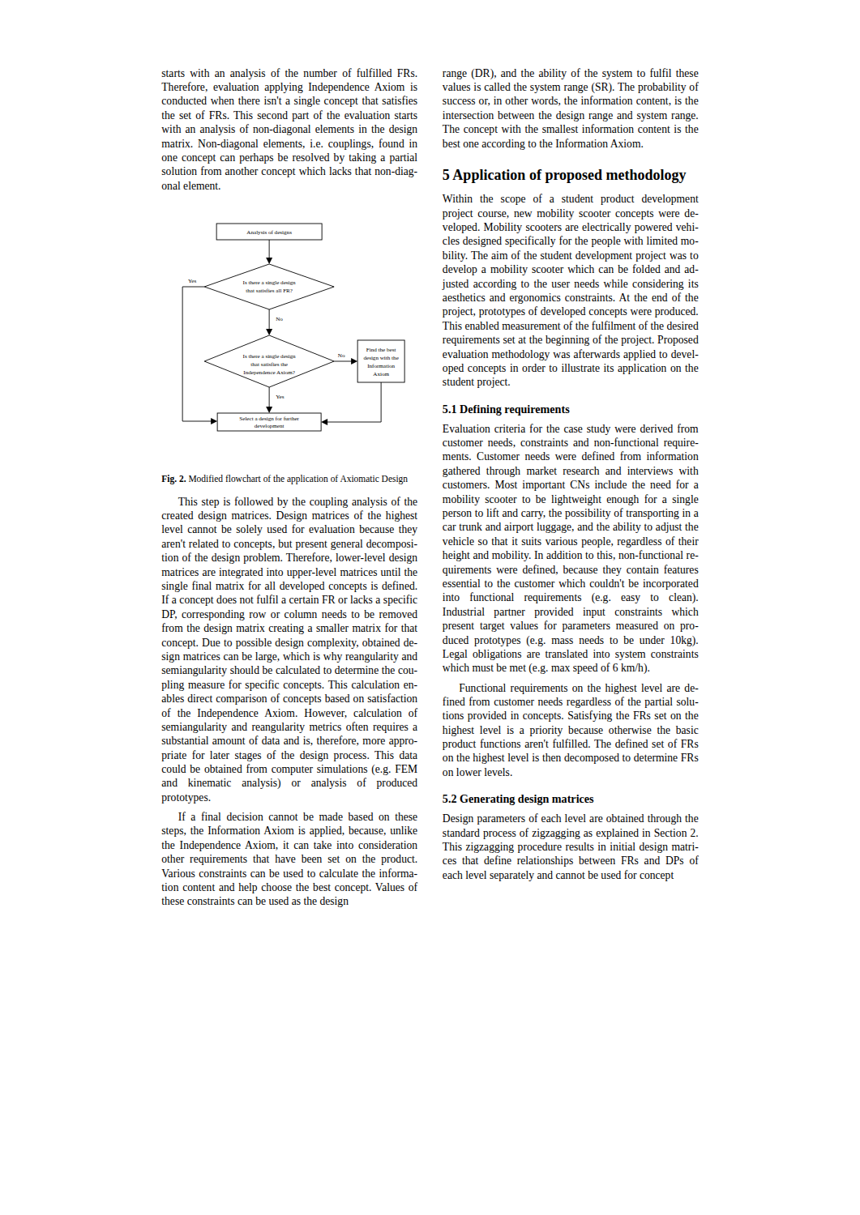starts with an analysis of the number of fulfilled FRs. Therefore, evaluation applying Independence Axiom is conducted when there isn't a single concept that satisfies the set of FRs. This second part of the evaluation starts with an analysis of non-diagonal elements in the design matrix. Non-diagonal elements, i.e. couplings, found in one concept can perhaps be resolved by taking a partial solution from another concept which lacks that non-diagonal element.
Analysis of designs Is there a single design that satisfies all FR? Yes No Is there a single design that satisfies the Independence Axiom? No Find the best design with the Information Axiom Yes Select a design for further development
Fig. 2. Modified flowchart of the application of Axiomatic Design
This step is followed by the coupling analysis of the created design matrices. Design matrices of the highest level cannot be solely used for evaluation because they aren't related to concepts, but present general decomposition of the design problem. Therefore, lower-level design matrices are integrated into upper-level matrices until the single final matrix for all developed concepts is defined. If a concept does not fulfil a certain FR or lacks a specific DP, corresponding row or column needs to be removed from the design matrix creating a smaller matrix for that concept. Due to possible design complexity, obtained design matrices can be large, which is why reangularity and semiangularity should be calculated to determine the coupling measure for specific concepts. This calculation enables direct comparison of concepts based on satisfaction of the Independence Axiom. However, calculation of semiangularity and reangularity metrics often requires a substantial amount of data and is, therefore, more appropriate for later stages of the design process. This data could be obtained from computer simulations (e.g. FEM and kinematic analysis) or analysis of produced prototypes.
If a final decision cannot be made based on these steps, the Information Axiom is applied, because, unlike the Independence Axiom, it can take into consideration other requirements that have been set on the product. Various constraints can be used to calculate the information content and help choose the best concept. Values of these constraints can be used as the design
range (DR), and the ability of the system to fulfil these values is called the system range (SR). The probability of success or, in other words, the information content, is the intersection between the design range and system range. The concept with the smallest information content is the best one according to the Information Axiom.
5 Application of proposed methodology
Within the scope of a student product development project course, new mobility scooter concepts were developed. Mobility scooters are electrically powered vehicles designed specifically for the people with limited mobility. The aim of the student development project was to develop a mobility scooter which can be folded and adjusted according to the user needs while considering its aesthetics and ergonomics constraints. At the end of the project, prototypes of developed concepts were produced. This enabled measurement of the fulfilment of the desired requirements set at the beginning of the project. Proposed evaluation methodology was afterwards applied to developed concepts in order to illustrate its application on the student project.
5.1 Defining requirements
Evaluation criteria for the case study were derived from customer needs, constraints and non-functional requirements. Customer needs were defined from information gathered through market research and interviews with customers. Most important CNs include the need for a mobility scooter to be lightweight enough for a single person to lift and carry, the possibility of transporting in a car trunk and airport luggage, and the ability to adjust the vehicle so that it suits various people, regardless of their height and mobility. In addition to this, non-functional requirements were defined, because they contain features essential to the customer which couldn't be incorporated into functional requirements (e.g. easy to clean). Industrial partner provided input constraints which present target values for parameters measured on produced prototypes (e.g. mass needs to be under 10kg). Legal obligations are translated into system constraints which must be met (e.g. max speed of 6 km/h).
Functional requirements on the highest level are defined from customer needs regardless of the partial solutions provided in concepts. Satisfying the FRs set on the highest level is a priority because otherwise the basic product functions aren't fulfilled. The defined set of FRs on the highest level is then decomposed to determine FRs on lower levels.
5.2 Generating design matrices
Design parameters of each level are obtained through the standard process of zigzagging as explained in Section 2. This zigzagging procedure results in initial design matrices that define relationships between FRs and DPs of each level separately and cannot be used for concept